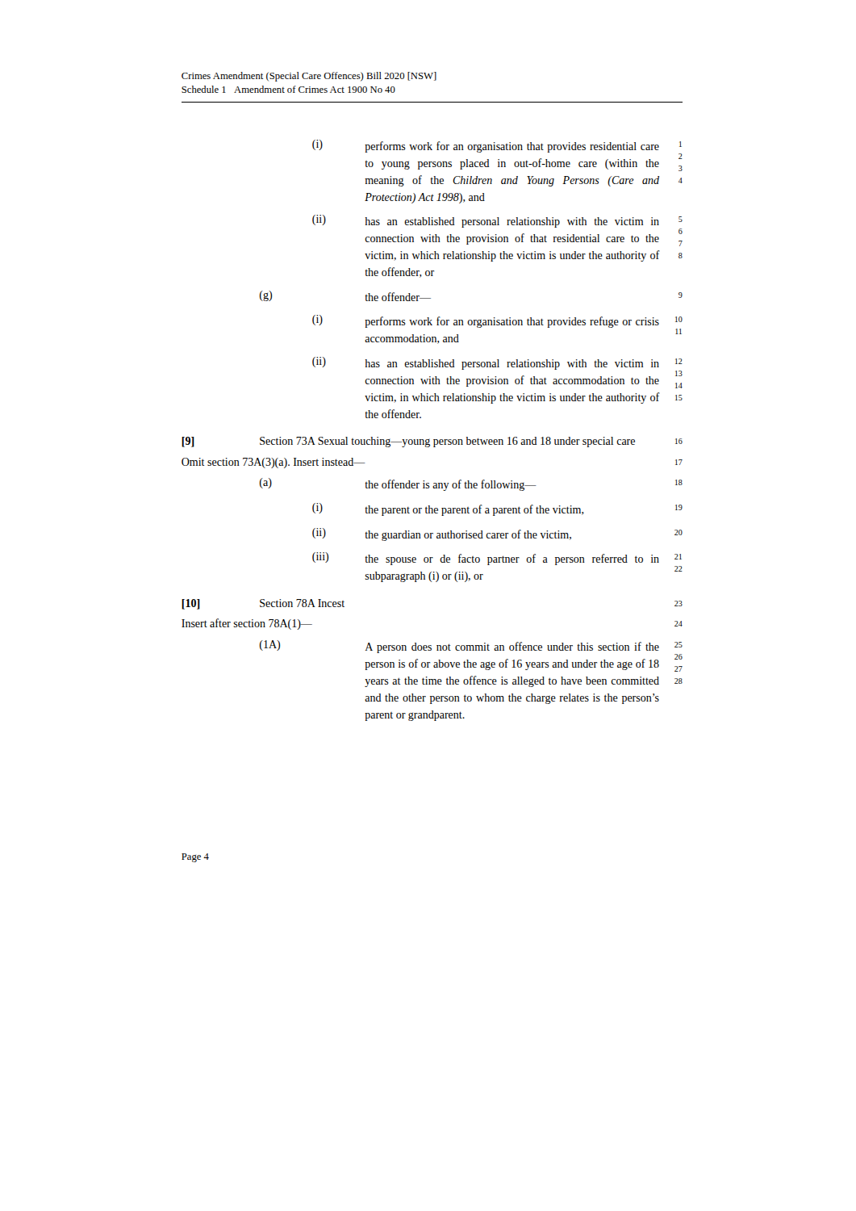Crimes Amendment (Special Care Offences) Bill 2020 [NSW]
Schedule 1 Amendment of Crimes Act 1900 No 40
| | | (i) | performs work for an organisation that provides residential care to young persons placed in out-of-home care (within the meaning of the Children and Young Persons (Care and Protection) Act 1998 ), and | 1 2 3 4 |
| | | (ii) | has an established personal relationship with the victim in connection with the provision of that residential care to the victim, in which relationship the victim is under the authority of the offender, or | 5 6 7 8 |
| | (g) | | the offender— | 9 |
| | | (i) | performs work for an organisation that provides refuge or crisis accommodation, and | 10 11 |
| | | (ii) | has an established personal relationship with the victim in connection with the provision of that accommodation to the victim, in which relationship the victim is under the authority of the offender. | 12 13 14 15 |
| [9] | Section 73A Sexual touching—young person between 16 and 18 under special care | 16 |
| Omit section 73A(3)(a). Insert instead— | | 17 |
| | (a) | | the offender is any of the following— | 18 |
| | | (i) | the parent or the parent of a parent of the victim, | 19 |
| | | (ii) | the guardian or authorised carer of the victim, | 20 |
| | | (iii) | the spouse or de facto partner of a person referred to in subparagraph (i) or (ii), or | 21 22 |
| [10] | Section 78A Incest | 23 |
| Insert after section 78A(1)— | | 24 |
| | (1A) | | A person does not commit an offence under this section if the person is of or above the age of 16 years and under the age of 18 years at the time the offence is alleged to have been committed and the other person to whom the charge relates is the person’s parent or grandparent. | 25 26 27 28 |
Page 4